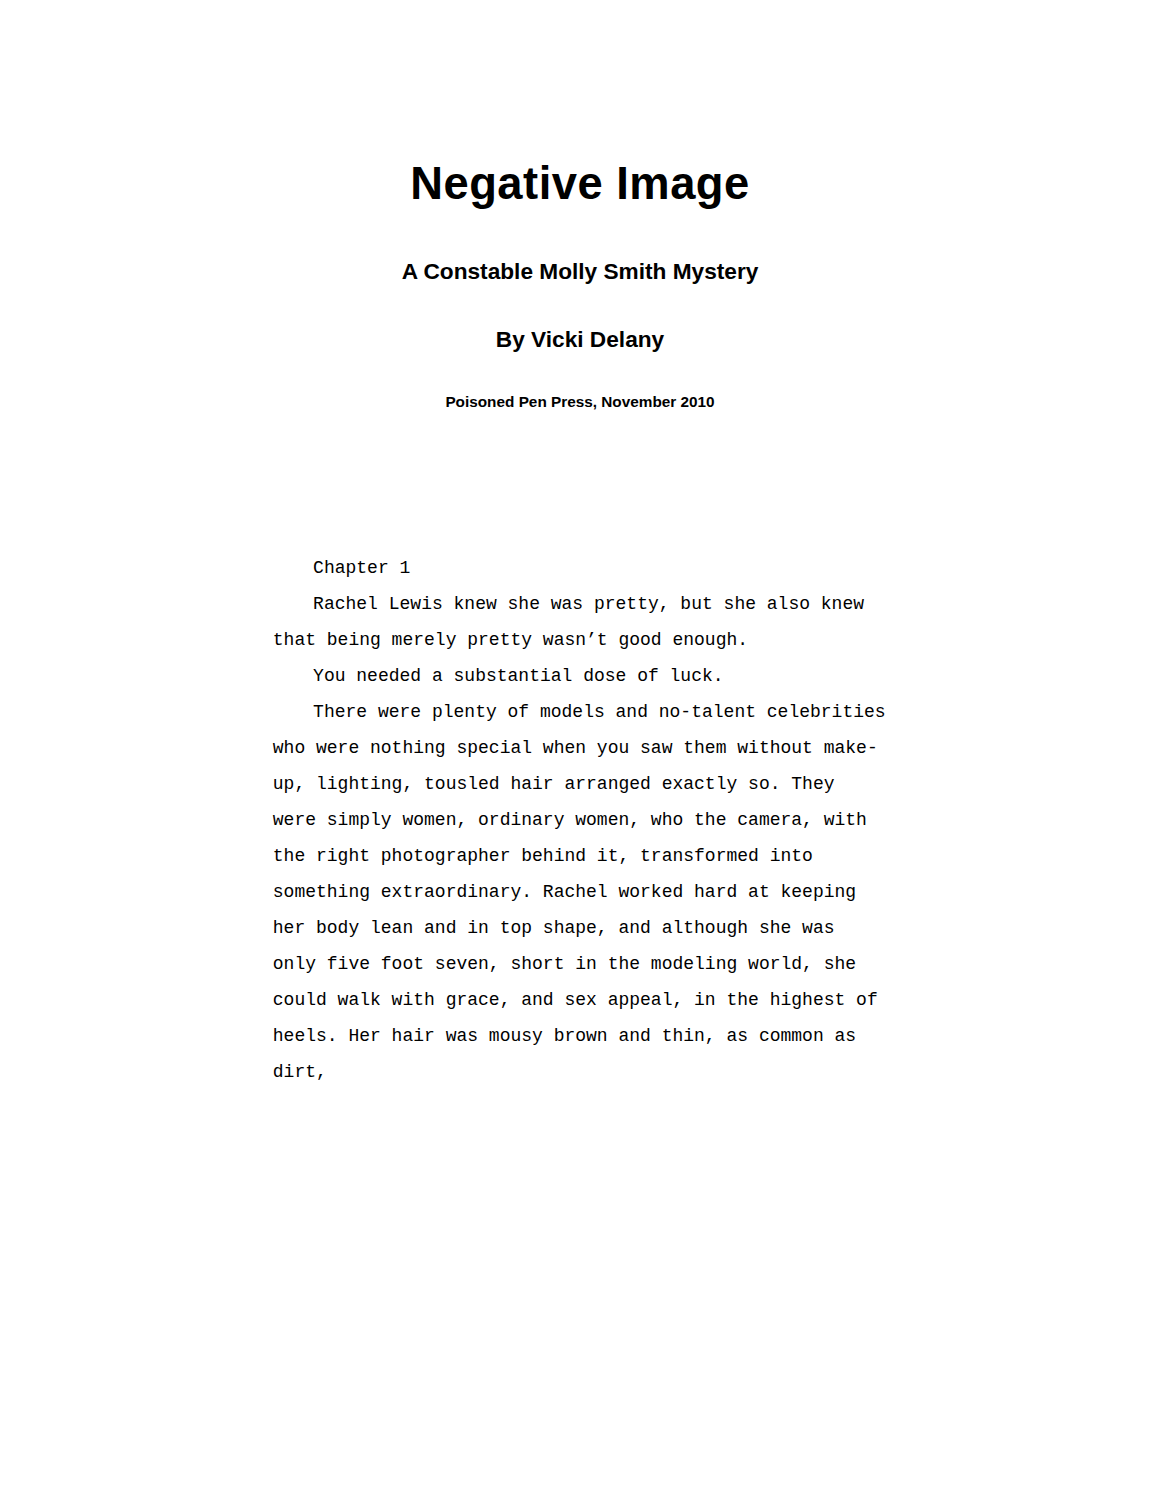Negative Image
A Constable Molly Smith Mystery
By Vicki Delany
Poisoned Pen Press, November 2010
Chapter 1
Rachel Lewis knew she was pretty, but she also knew that being merely pretty wasn’t good enough.
You needed a substantial dose of luck.
There were plenty of models and no-talent celebrities who were nothing special when you saw them without make-up, lighting, tousled hair arranged exactly so. They were simply women, ordinary women, who the camera, with the right photographer behind it, transformed into something extraordinary. Rachel worked hard at keeping her body lean and in top shape, and although she was only five foot seven, short in the modeling world, she could walk with grace, and sex appeal, in the highest of heels. Her hair was mousy brown and thin, as common as dirt,